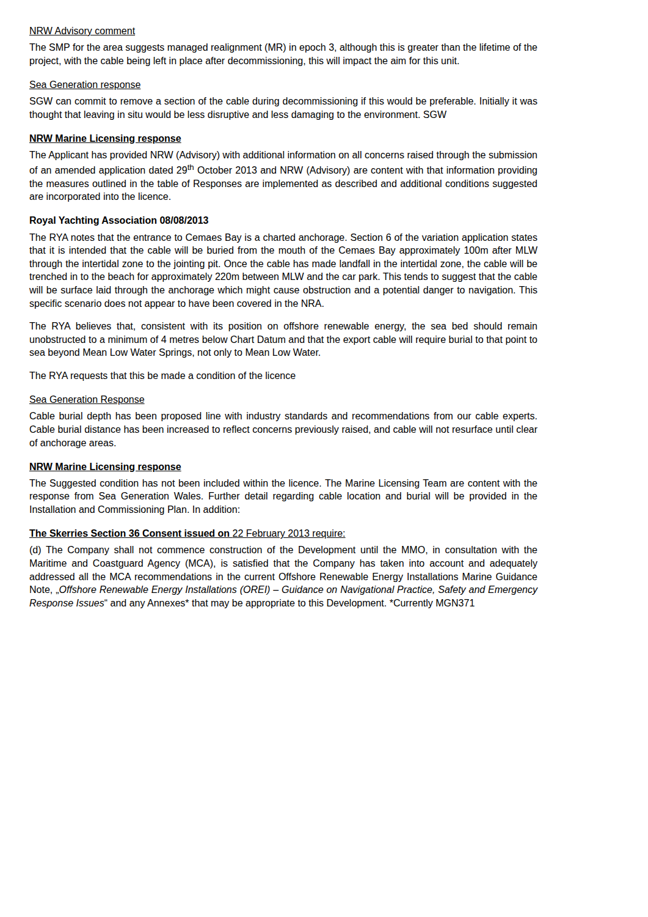NRW Advisory comment
The SMP for the area suggests managed realignment (MR) in epoch 3, although this is greater than the lifetime of the project, with the cable being left in place after decommissioning, this will impact the aim for this unit.
Sea Generation response
SGW can commit to remove a section of the cable during decommissioning if this would be preferable. Initially it was thought that leaving in situ would be less disruptive and less damaging to the environment. SGW
NRW Marine Licensing response
The Applicant has provided NRW (Advisory) with additional information on all concerns raised through the submission of an amended application dated 29th October 2013 and NRW (Advisory) are content with that information providing the measures outlined in the table of Responses are implemented as described and additional conditions suggested are incorporated into the licence.
Royal Yachting Association 08/08/2013
The RYA notes that the entrance to Cemaes Bay is a charted anchorage. Section 6 of the variation application states that it is intended that the cable will be buried from the mouth of the Cemaes Bay approximately 100m after MLW through the intertidal zone to the jointing pit. Once the cable has made landfall in the intertidal zone, the cable will be trenched in to the beach for approximately 220m between MLW and the car park. This tends to suggest that the cable will be surface laid through the anchorage which might cause obstruction and a potential danger to navigation. This specific scenario does not appear to have been covered in the NRA.
The RYA believes that, consistent with its position on offshore renewable energy, the sea bed should remain unobstructed to a minimum of 4 metres below Chart Datum and that the export cable will require burial to that point to sea beyond Mean Low Water Springs, not only to Mean Low Water.
The RYA requests that this be made a condition of the licence
Sea Generation Response
Cable burial depth has been proposed line with industry standards and recommendations from our cable experts. Cable burial distance has been increased to reflect concerns previously raised, and cable will not resurface until clear of anchorage areas.
NRW Marine Licensing response
The Suggested condition has not been included within the licence. The Marine Licensing Team are content with the response from Sea Generation Wales. Further detail regarding cable location and burial will be provided in the Installation and Commissioning Plan. In addition:
The Skerries Section 36 Consent issued on 22 February 2013 require:
(d) The Company shall not commence construction of the Development until the MMO, in consultation with the Maritime and Coastguard Agency (MCA), is satisfied that the Company has taken into account and adequately addressed all the MCA recommendations in the current Offshore Renewable Energy Installations Marine Guidance Note, „Offshore Renewable Energy Installations (OREI) – Guidance on Navigational Practice, Safety and Emergency Response Issues“ and any Annexes* that may be appropriate to this Development. *Currently MGN371